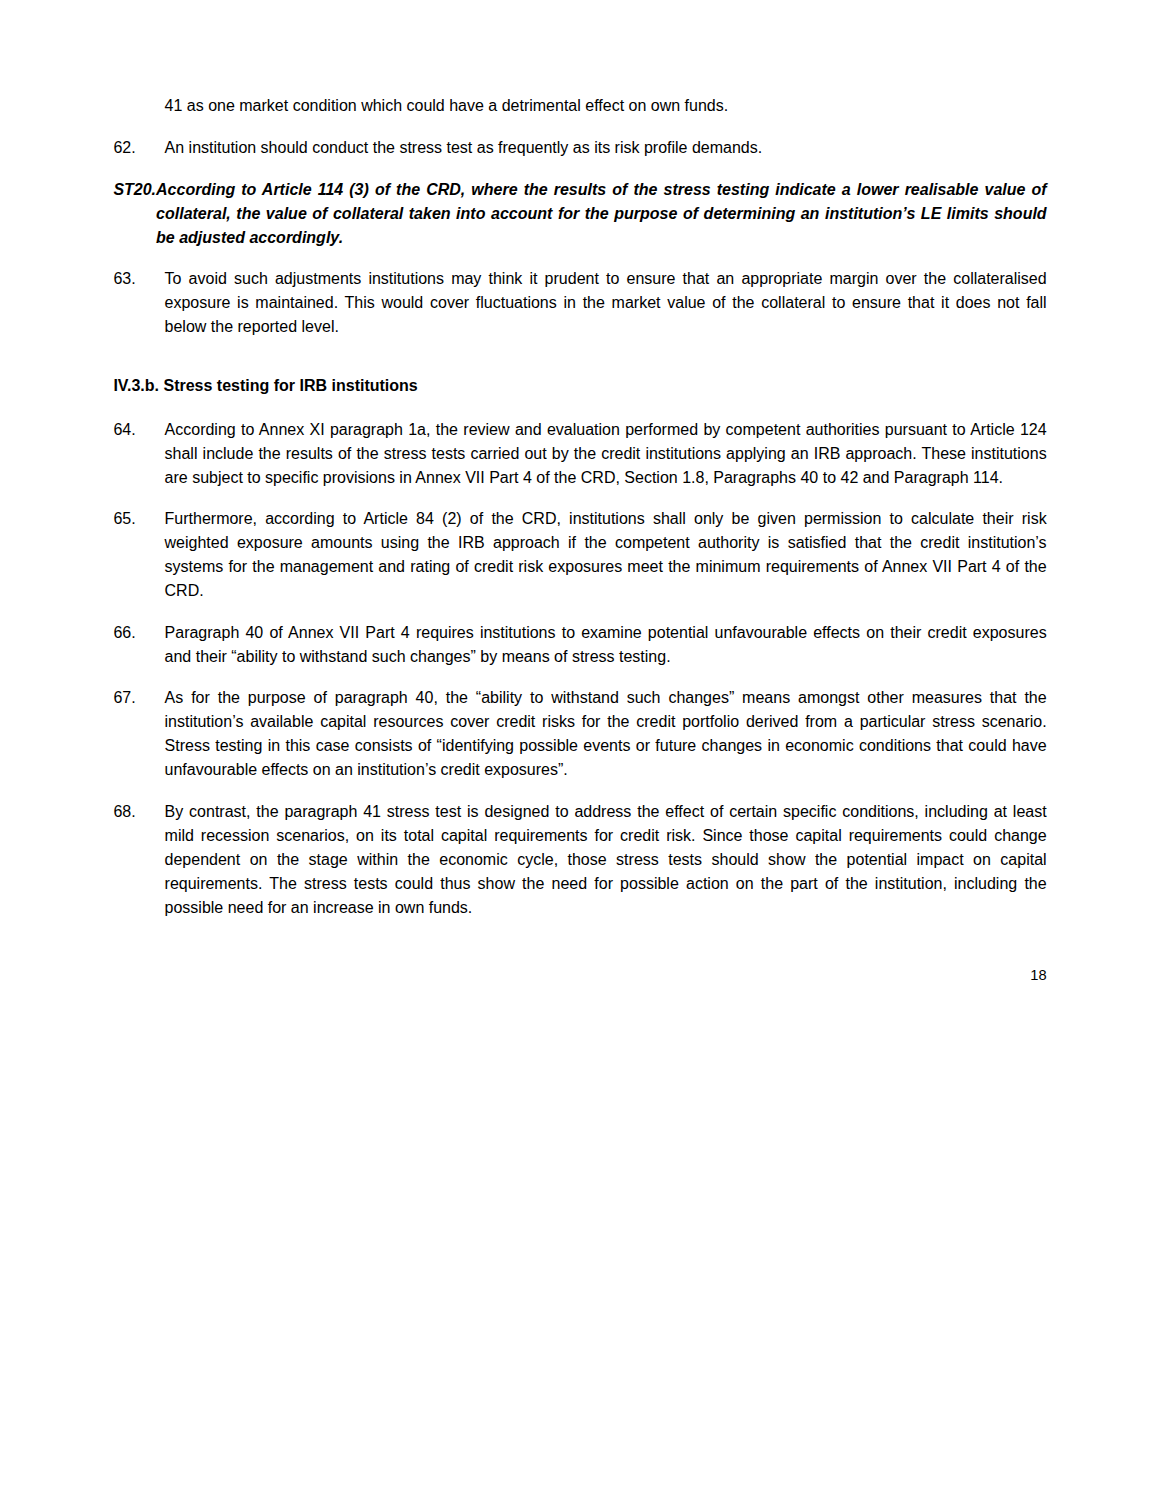41 as one market condition which could have a detrimental effect on own funds.
62.
An institution should conduct the stress test as frequently as its risk profile demands.
ST20.
According to Article 114 (3) of the CRD, where the results of the stress testing indicate a lower realisable value of collateral, the value of collateral taken into account for the purpose of determining an institution’s LE limits should be adjusted accordingly.
63.
To avoid such adjustments institutions may think it prudent to ensure that an appropriate margin over the collateralised exposure is maintained. This would cover fluctuations in the market value of the collateral to ensure that it does not fall below the reported level.
IV.3.b. Stress testing for IRB institutions
64.
According to Annex XI paragraph 1a, the review and evaluation performed by competent authorities pursuant to Article 124 shall include the results of the stress tests carried out by the credit institutions applying an IRB approach. These institutions are subject to specific provisions in Annex VII Part 4 of the CRD, Section 1.8, Paragraphs 40 to 42 and Paragraph 114.
65.
Furthermore, according to Article 84 (2) of the CRD, institutions shall only be given permission to calculate their risk weighted exposure amounts using the IRB approach if the competent authority is satisfied that the credit institution’s systems for the management and rating of credit risk exposures meet the minimum requirements of Annex VII Part 4 of the CRD.
66.
Paragraph 40 of Annex VII Part 4 requires institutions to examine potential unfavourable effects on their credit exposures and their “ability to withstand such changes” by means of stress testing.
67.
As for the purpose of paragraph 40, the “ability to withstand such changes” means amongst other measures that the institution’s available capital resources cover credit risks for the credit portfolio derived from a particular stress scenario. Stress testing in this case consists of “identifying possible events or future changes in economic conditions that could have unfavourable effects on an institution’s credit exposures”.
68.
By contrast, the paragraph 41 stress test is designed to address the effect of certain specific conditions, including at least mild recession scenarios, on its total capital requirements for credit risk. Since those capital requirements could change dependent on the stage within the economic cycle, those stress tests should show the potential impact on capital requirements. The stress tests could thus show the need for possible action on the part of the institution, including the possible need for an increase in own funds.
18